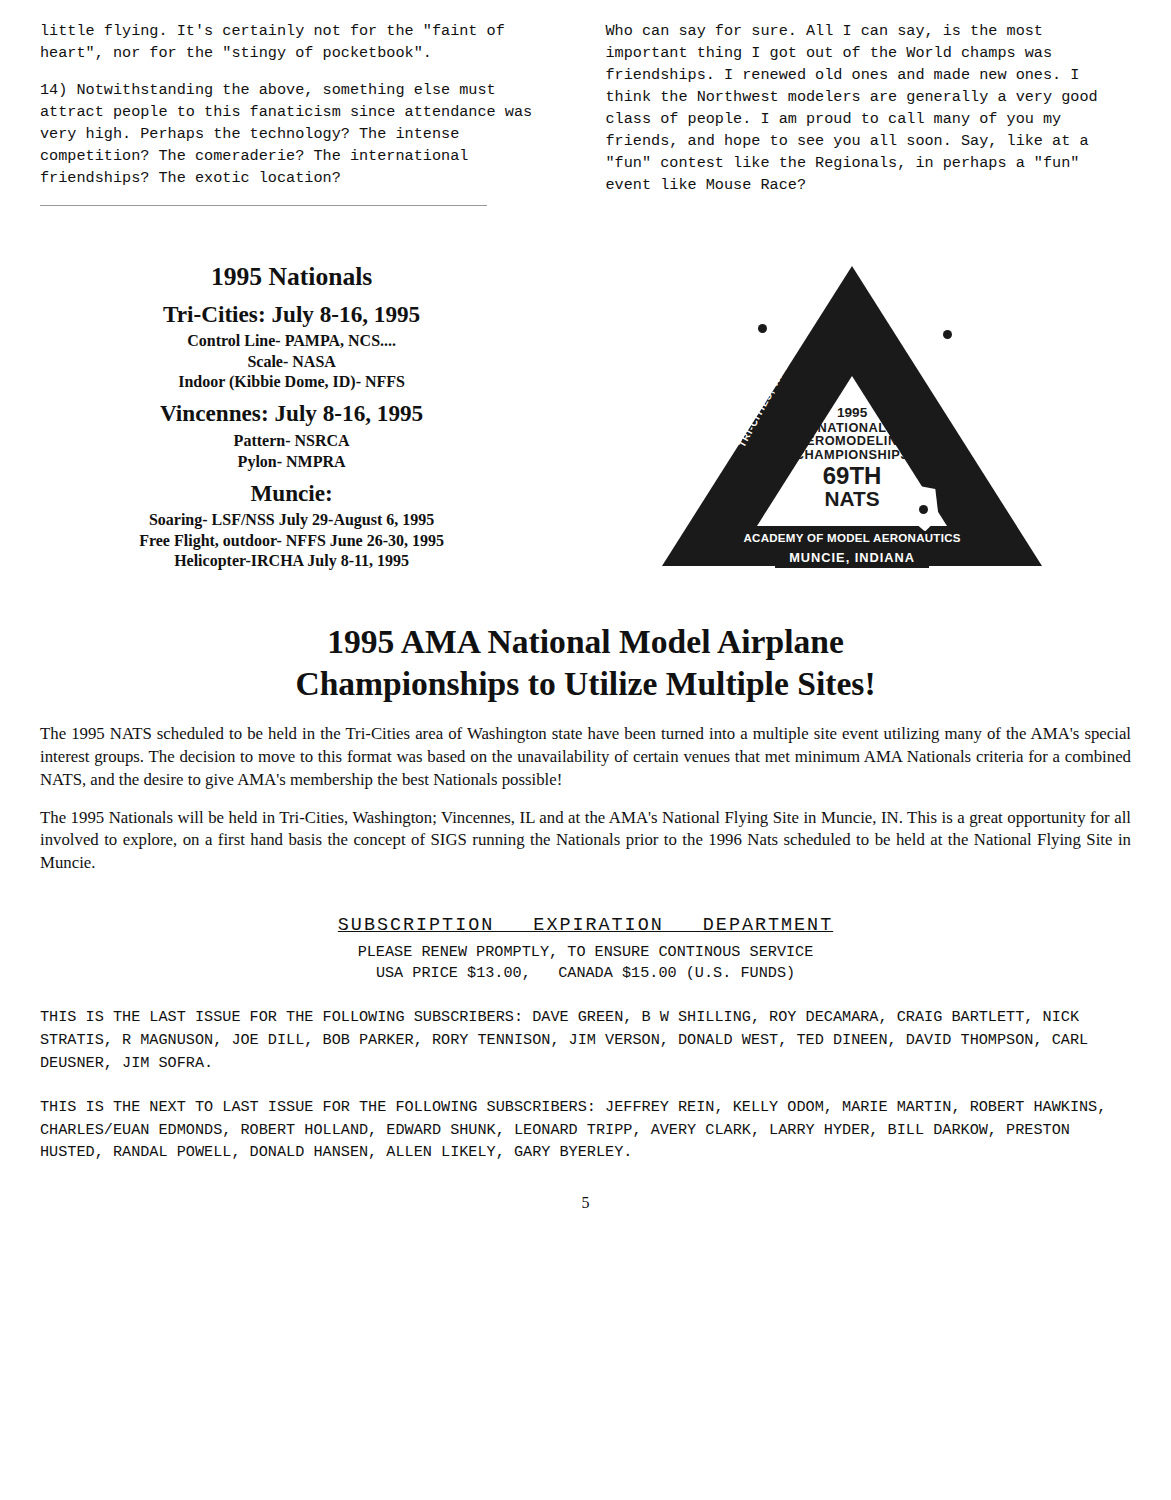little flying. It's certainly not for the "faint of heart", nor for the "stingy of pocketbook".
14) Notwithstanding the above, something else must attract people to this fanaticism since attendance was very high. Perhaps the technology? The intense competition? The comeraderie? The international friendships? The exotic location?
Who can say for sure. All I can say, is the most important thing I got out of the World champs was friendships. I renewed old ones and made new ones. I think the Northwest modelers are generally a very good class of people. I am proud to call many of you my friends, and hope to see you all soon. Say, like at a "fun" contest like the Regionals, in perhaps a "fun" event like Mouse Race?
1995 Nationals
Tri-Cities: July 8-16, 1995
Control Line- PAMPA, NCS....
Scale- NASA
Indoor (Kibbie Dome, ID)- NFFS
Vincennes: July 8-16, 1995
Pattern- NSRCA
Pylon- NMPRA
Muncie:
Soaring- LSF/NSS July 29-August 6, 1995
Free Flight, outdoor- NFFS June 26-30, 1995
Helicopter-IRCHA July 8-11, 1995
TRI-CITIES, WASHINGTON
LAWRENCEVILLE, ILLINOIS
1995 NATIONAL AEROMODELING CHAMPIONSHIPS 69TH NATS
ACADEMY OF MODEL AERONAUTICS
MUNCIE, INDIANA
1995 AMA National Model Airplane
Championships to Utilize Multiple Sites!
The 1995 NATS scheduled to be held in the Tri-Cities area of Washington state have been turned into a multiple site event utilizing many of the AMA's special interest groups. The decision to move to this format was based on the unavailability of certain venues that met minimum AMA Nationals criteria for a combined NATS, and the desire to give AMA's membership the best Nationals possible!
The 1995 Nationals will be held in Tri-Cities, Washington; Vincennes, IL and at the AMA's National Flying Site in Muncie, IN. This is a great opportunity for all involved to explore, on a first hand basis the concept of SIGS running the Nationals prior to the 1996 Nats scheduled to be held at the National Flying Site in Muncie.
SUBSCRIPTION EXPIRATION DEPARTMENT
PLEASE RENEW PROMPTLY, TO ENSURE CONTINOUS SERVICE
USA PRICE $13.00, CANADA $15.00 (U.S. FUNDS)
THIS IS THE LAST ISSUE FOR THE FOLLOWING SUBSCRIBERS: DAVE GREEN, B W SHILLING, ROY DECAMARA, CRAIG BARTLETT, NICK STRATIS, R MAGNUSON, JOE DILL, BOB PARKER, RORY TENNISON, JIM VERSON, DONALD WEST, TED DINEEN, DAVID THOMPSON, CARL DEUSNER, JIM SOFRA.
THIS IS THE NEXT TO LAST ISSUE FOR THE FOLLOWING SUBSCRIBERS: JEFFREY REIN, KELLY ODOM, MARIE MARTIN, ROBERT HAWKINS, CHARLES/EUAN EDMONDS, ROBERT HOLLAND, EDWARD SHUNK, LEONARD TRIPP, AVERY CLARK, LARRY HYDER, BILL DARKOW, PRESTON HUSTED, RANDAL POWELL, DONALD HANSEN, ALLEN LIKELY, GARY BYERLEY.
5